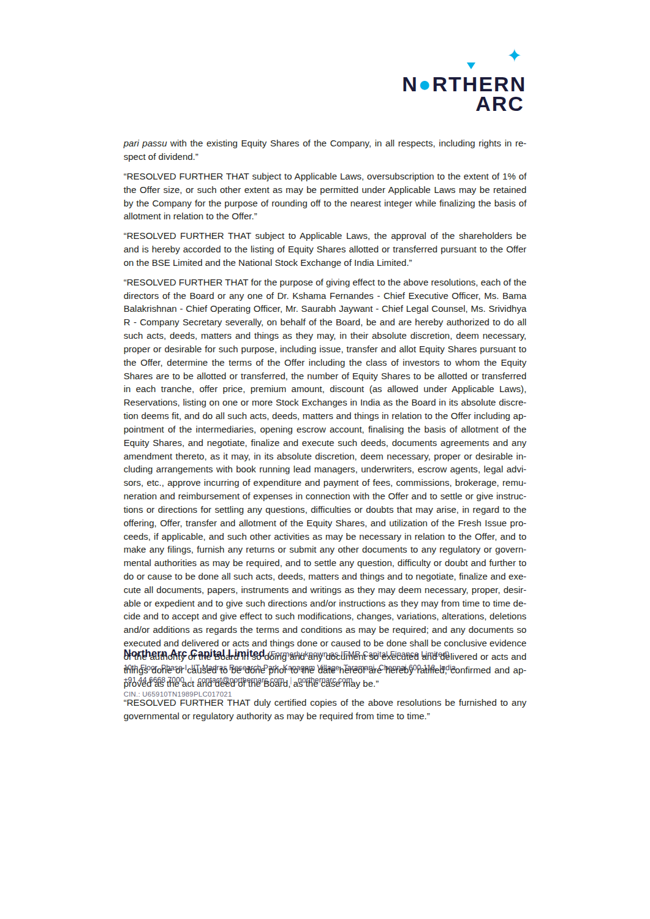✦
N●RTHERN ARC
pari passu with the existing Equity Shares of the Company, in all respects, including rights in respect of dividend.”
“RESOLVED FURTHER THAT subject to Applicable Laws, oversubscription to the extent of 1% of the Offer size, or such other extent as may be permitted under Applicable Laws may be retained by the Company for the purpose of rounding off to the nearest integer while finalizing the basis of allotment in relation to the Offer.”
“RESOLVED FURTHER THAT subject to Applicable Laws, the approval of the shareholders be and is hereby accorded to the listing of Equity Shares allotted or transferred pursuant to the Offer on the BSE Limited and the National Stock Exchange of India Limited.”
“RESOLVED FURTHER THAT for the purpose of giving effect to the above resolutions, each of the directors of the Board or any one of Dr. Kshama Fernandes - Chief Executive Officer, Ms. Bama Balakrishnan - Chief Operating Officer, Mr. Saurabh Jaywant - Chief Legal Counsel, Ms. Srividhya R - Company Secretary severally, on behalf of the Board, be and are hereby authorized to do all such acts, deeds, matters and things as they may, in their absolute discretion, deem necessary, proper or desirable for such purpose, including issue, transfer and allot Equity Shares pursuant to the Offer, determine the terms of the Offer including the class of investors to whom the Equity Shares are to be allotted or transferred, the number of Equity Shares to be allotted or transferred in each tranche, offer price, premium amount, discount (as allowed under Applicable Laws), Reservations, listing on one or more Stock Exchanges in India as the Board in its absolute discretion deems fit, and do all such acts, deeds, matters and things in relation to the Offer including appointment of the intermediaries, opening escrow account, finalising the basis of allotment of the Equity Shares, and negotiate, finalize and execute such deeds, documents agreements and any amendment thereto, as it may, in its absolute discretion, deem necessary, proper or desirable including arrangements with book running lead managers, underwriters, escrow agents, legal advisors, etc., approve incurring of expenditure and payment of fees, commissions, brokerage, remuneration and reimbursement of expenses in connection with the Offer and to settle or give instructions or directions for settling any questions, difficulties or doubts that may arise, in regard to the offering, Offer, transfer and allotment of the Equity Shares, and utilization of the Fresh Issue proceeds, if applicable, and such other activities as may be necessary in relation to the Offer, and to make any filings, furnish any returns or submit any other documents to any regulatory or governmental authorities as may be required, and to settle any question, difficulty or doubt and further to do or cause to be done all such acts, deeds, matters and things and to negotiate, finalize and execute all documents, papers, instruments and writings as they may deem necessary, proper, desirable or expedient and to give such directions and/or instructions as they may from time to time decide and to accept and give effect to such modifications, changes, variations, alterations, deletions and/or additions as regards the terms and conditions as may be required; and any documents so executed and delivered or acts and things done or caused to be done shall be conclusive evidence of the authority of the Board in so doing and any document so executed and delivered or acts and things done or caused to be done prior to the date hereof are hereby ratified, confirmed and approved as the act and deed of the Board, as the case may be.”
“RESOLVED FURTHER THAT duly certified copies of the above resolutions be furnished to any governmental or regulatory authority as may be required from time to time.”
Northern Arc Capital Limited (Formerly known as IFMR Capital Finance Limited)
10th Floor, Phase-I, IIT-Madras Research Park, Kanagam Village, Taramani, Chennai 600 113, India
+91 44 6668 7000 | contact@northernarc.com | northernarc.com
CIN.: U65910TN1989PLC017021